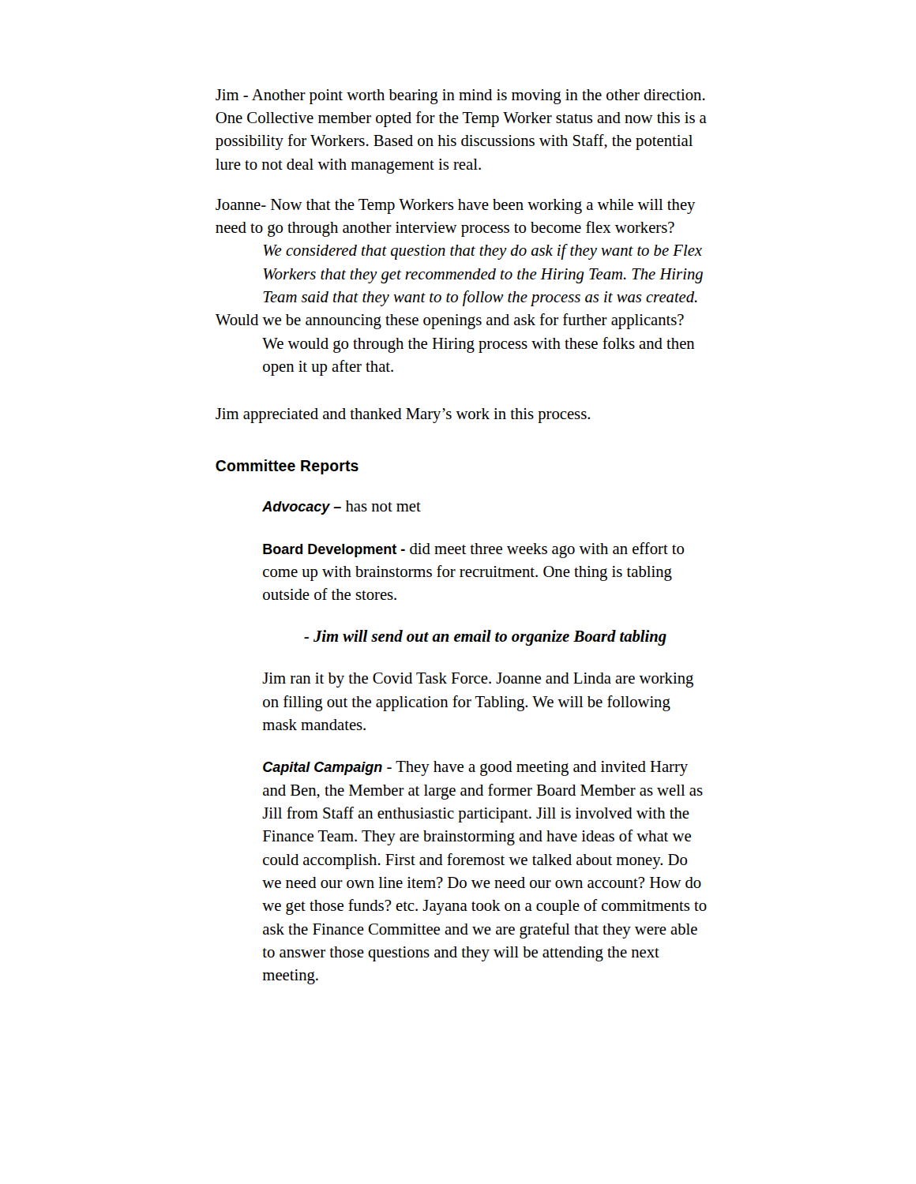Jim - Another point worth bearing in mind is moving in the other direction. One Collective member opted for the Temp Worker status and now this is a possibility for Workers. Based on his discussions with Staff, the potential lure to not deal with management is real.
Joanne- Now that the Temp Workers have been working a while will they need to go through another interview process to become flex workers?
We considered that question that they do ask if they want to be Flex Workers that they get recommended to the Hiring Team. The Hiring Team said that they want to to follow the process as it was created.
Would we be announcing these openings and ask for further applicants?
We would go through the Hiring process with these folks and then open it up after that.
Jim appreciated and thanked Mary’s work in this process.
Committee Reports
Advocacy – has not met
Board Development - did meet three weeks ago with an effort to come up with brainstorms for recruitment. One thing is tabling outside of the stores.
- Jim will send out an email to organize Board tabling
Jim ran it by the Covid Task Force. Joanne and Linda are working on filling out the application for Tabling. We will be following mask mandates.
Capital Campaign - They have a good meeting and invited Harry and Ben, the Member at large and former Board Member as well as Jill from Staff an enthusiastic participant. Jill is involved with the Finance Team. They are brainstorming and have ideas of what we could accomplish. First and foremost we talked about money. Do we need our own line item? Do we need our own account? How do we get those funds? etc. Jayana took on a couple of commitments to ask the Finance Committee and we are grateful that they were able to answer those questions and they will be attending the next meeting.